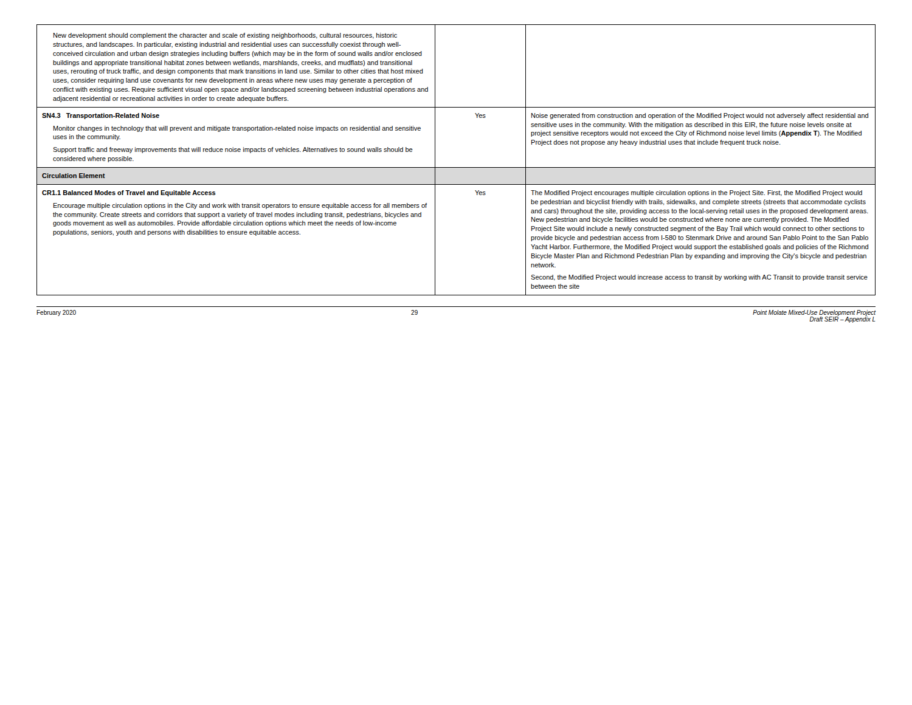| New development should complement the character and scale of existing neighborhoods, cultural resources, historic structures, and landscapes. In particular, existing industrial and residential uses can successfully coexist through well-conceived circulation and urban design strategies including buffers (which may be in the form of sound walls and/or enclosed buildings and appropriate transitional habitat zones between wetlands, marshlands, creeks, and mudflats) and transitional uses, rerouting of truck traffic, and design components that mark transitions in land use. Similar to other cities that host mixed uses, consider requiring land use covenants for new development in areas where new uses may generate a perception of conflict with existing uses. Require sufficient visual open space and/or landscaped screening between industrial operations and adjacent residential or recreational activities in order to create adequate buffers. | | |
| SN4.3 Transportation-Related Noise Monitor changes in technology that will prevent and mitigate transportation-related noise impacts on residential and sensitive uses in the community. Support traffic and freeway improvements that will reduce noise impacts of vehicles. Alternatives to sound walls should be considered where possible. | Yes | Noise generated from construction and operation of the Modified Project would not adversely affect residential and sensitive uses in the community. With the mitigation as described in this EIR, the future noise levels onsite at project sensitive receptors would not exceed the City of Richmond noise level limits ( Appendix T ). The Modified Project does not propose any heavy industrial uses that include frequent truck noise. |
| Circulation Element | | |
| CR1.1 Balanced Modes of Travel and Equitable Access Encourage multiple circulation options in the City and work with transit operators to ensure equitable access for all members of the community. Create streets and corridors that support a variety of travel modes including transit, pedestrians, bicycles and goods movement as well as automobiles. Provide affordable circulation options which meet the needs of low-income populations, seniors, youth and persons with disabilities to ensure equitable access. | Yes | The Modified Project encourages multiple circulation options in the Project Site. First, the Modified Project would be pedestrian and bicyclist friendly with trails, sidewalks, and complete streets (streets that accommodate cyclists and cars) throughout the site, providing access to the local-serving retail uses in the proposed development areas. New pedestrian and bicycle facilities would be constructed where none are currently provided. The Modified Project Site would include a newly constructed segment of the Bay Trail which would connect to other sections to provide bicycle and pedestrian access from I-580 to Stenmark Drive and around San Pablo Point to the San Pablo Yacht Harbor. Furthermore, the Modified Project would support the established goals and policies of the Richmond Bicycle Master Plan and Richmond Pedestrian Plan by expanding and improving the City's bicycle and pedestrian network. Second, the Modified Project would increase access to transit by working with AC Transit to provide transit service between the site |
February 2020
29
Point Molate Mixed-Use Development Project
Draft SEIR – Appendix L